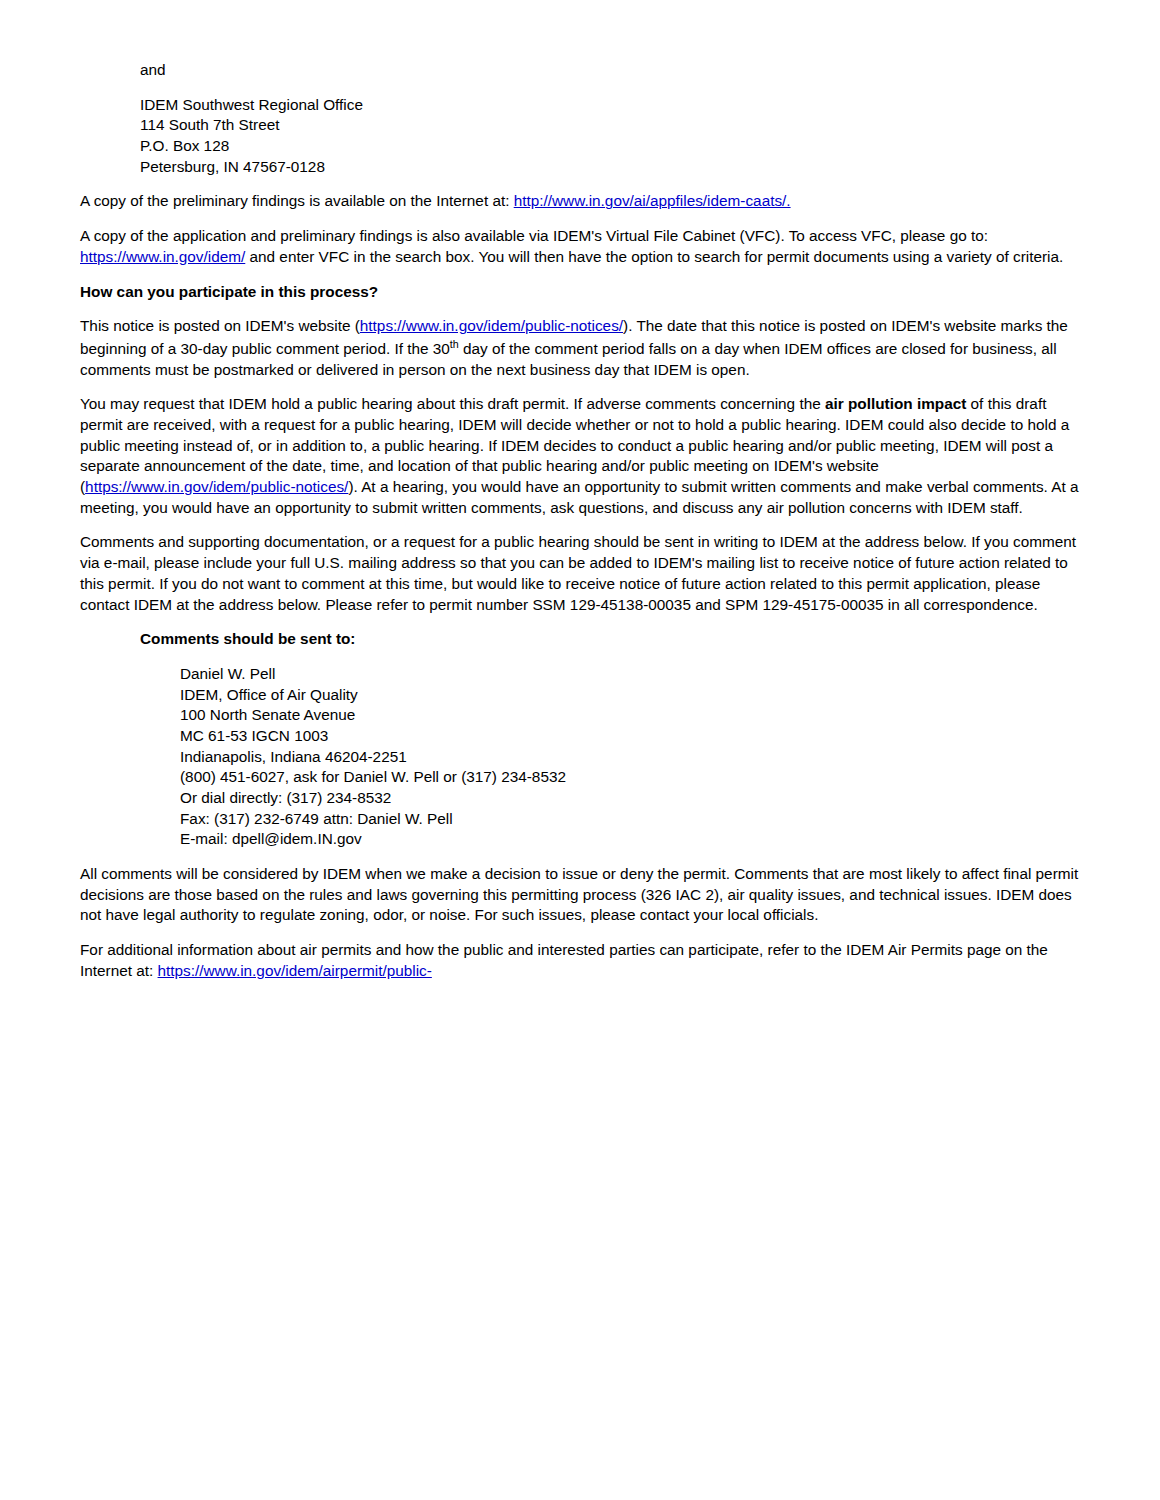and
IDEM Southwest Regional Office
114 South 7th Street
P.O. Box 128
Petersburg, IN 47567-0128
A copy of the preliminary findings is available on the Internet at: http://www.in.gov/ai/appfiles/idem-caats/.
A copy of the application and preliminary findings is also available via IDEM's Virtual File Cabinet (VFC). To access VFC, please go to: https://www.in.gov/idem/ and enter VFC in the search box. You will then have the option to search for permit documents using a variety of criteria.
How can you participate in this process?
This notice is posted on IDEM's website (https://www.in.gov/idem/public-notices/). The date that this notice is posted on IDEM's website marks the beginning of a 30-day public comment period. If the 30th day of the comment period falls on a day when IDEM offices are closed for business, all comments must be postmarked or delivered in person on the next business day that IDEM is open.
You may request that IDEM hold a public hearing about this draft permit. If adverse comments concerning the air pollution impact of this draft permit are received, with a request for a public hearing, IDEM will decide whether or not to hold a public hearing. IDEM could also decide to hold a public meeting instead of, or in addition to, a public hearing. If IDEM decides to conduct a public hearing and/or public meeting, IDEM will post a separate announcement of the date, time, and location of that public hearing and/or public meeting on IDEM's website (https://www.in.gov/idem/public-notices/). At a hearing, you would have an opportunity to submit written comments and make verbal comments. At a meeting, you would have an opportunity to submit written comments, ask questions, and discuss any air pollution concerns with IDEM staff.
Comments and supporting documentation, or a request for a public hearing should be sent in writing to IDEM at the address below. If you comment via e-mail, please include your full U.S. mailing address so that you can be added to IDEM's mailing list to receive notice of future action related to this permit. If you do not want to comment at this time, but would like to receive notice of future action related to this permit application, please contact IDEM at the address below. Please refer to permit number SSM 129-45138-00035 and SPM 129-45175-00035 in all correspondence.
Comments should be sent to:
Daniel W. Pell
IDEM, Office of Air Quality
100 North Senate Avenue
MC 61-53 IGCN 1003
Indianapolis, Indiana 46204-2251
(800) 451-6027, ask for Daniel W. Pell or (317) 234-8532
Or dial directly: (317) 234-8532
Fax: (317) 232-6749 attn: Daniel W. Pell
E-mail: dpell@idem.IN.gov
All comments will be considered by IDEM when we make a decision to issue or deny the permit. Comments that are most likely to affect final permit decisions are those based on the rules and laws governing this permitting process (326 IAC 2), air quality issues, and technical issues. IDEM does not have legal authority to regulate zoning, odor, or noise. For such issues, please contact your local officials.
For additional information about air permits and how the public and interested parties can participate, refer to the IDEM Air Permits page on the Internet at: https://www.in.gov/idem/airpermit/public-